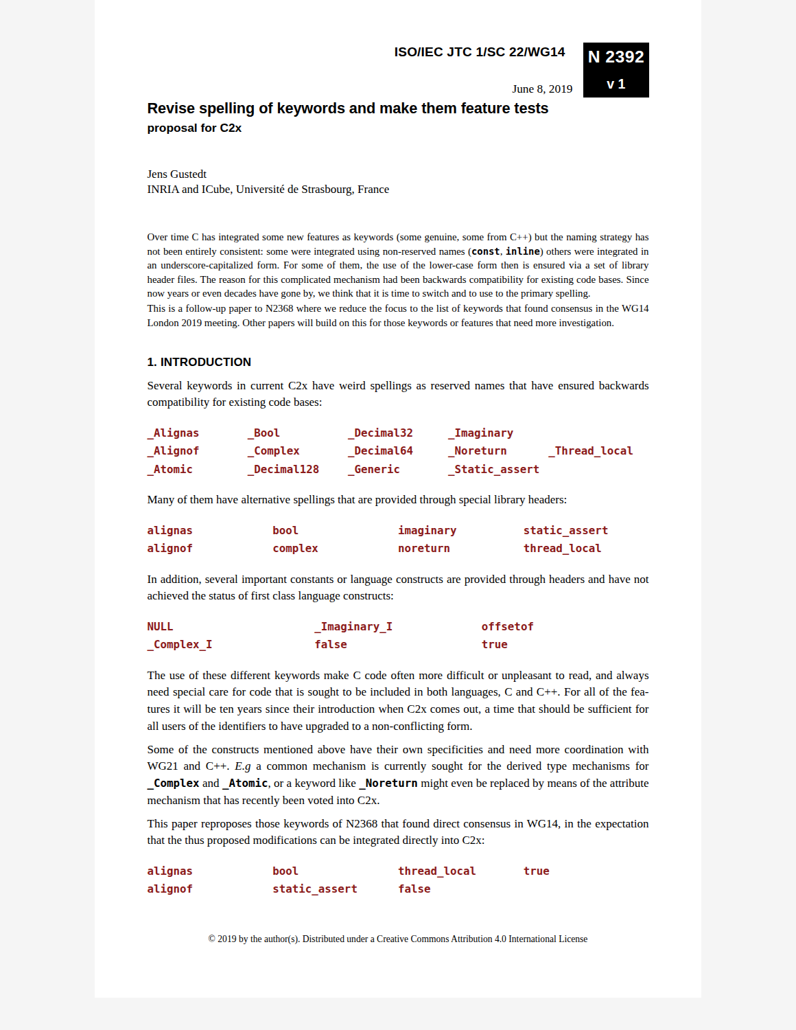N 2392 v 1
ISO/IEC JTC 1/SC 22/WG14
June 8, 2019
Revise spelling of keywords and make them feature tests
proposal for C2x
Jens Gustedt INRIA and ICube, Université de Strasbourg, France
Over time C has integrated some new features as keywords (some genuine, some from C++) but the naming strategy has not been entirely consistent: some were integrated using non-reserved names (const, inline) others were integrated in an underscore-capitalized form. For some of them, the use of the lower-case form then is ensured via a set of library header files. The reason for this complicated mechanism had been backwards compatibility for existing code bases. Since now years or even decades have gone by, we think that it is time to switch and to use to the primary spelling.
This is a follow-up paper to N2368 where we reduce the focus to the list of keywords that found consensus in the WG14 London 2019 meeting. Other papers will build on this for those keywords or features that need more investigation.
1. INTRODUCTION
Several keywords in current C2x have weird spellings as reserved names that have ensured backwards compatibility for existing code bases:
| _Alignas | _Bool | _Decimal32 | _Imaginary | _Thread_local |
| _Alignof | _Complex | _Decimal64 | _Noreturn |
| _Atomic | _Decimal128 | _Generic | _Static_assert |
Many of them have alternative spellings that are provided through special library headers:
| alignas | bool | imaginary | static_assert |
| alignof | complex | noreturn | thread_local |
In addition, several important constants or language constructs are provided through headers and have not achieved the status of first class language constructs:
| NULL | _Imaginary_I | offsetof |
| _Complex_I | false | true |
The use of these different keywords make C code often more difficult or unpleasant to read, and always need special care for code that is sought to be included in both languages, C and C++. For all of the features it will be ten years since their introduction when C2x comes out, a time that should be sufficient for all users of the identifiers to have upgraded to a non-conflicting form.
Some of the constructs mentioned above have their own specificities and need more coordination with WG21 and C++. E.g a common mechanism is currently sought for the derived type mechanisms for _Complex and _Atomic, or a keyword like _Noreturn might even be replaced by means of the attribute mechanism that has recently been voted into C2x.
This paper reproposes those keywords of N2368 that found direct consensus in WG14, in the expectation that the thus proposed modifications can be integrated directly into C2x:
| alignas | bool | thread_local | true |
| alignof | static_assert | false | |
© 2019 by the author(s). Distributed under a Creative Commons Attribution 4.0 International License